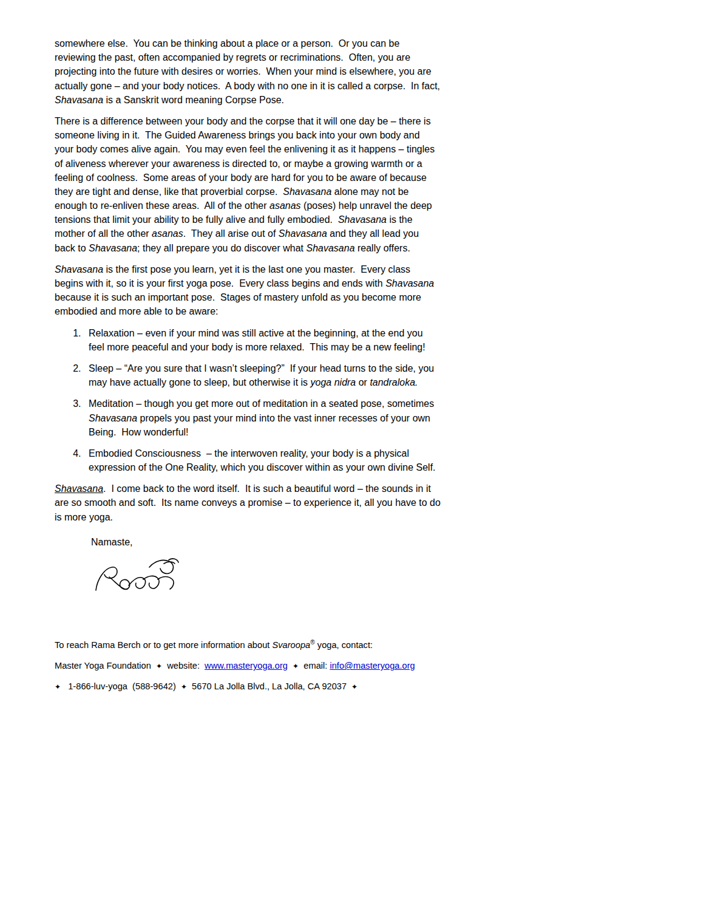somewhere else. You can be thinking about a place or a person. Or you can be reviewing the past, often accompanied by regrets or recriminations. Often, you are projecting into the future with desires or worries. When your mind is elsewhere, you are actually gone – and your body notices. A body with no one in it is called a corpse. In fact, Shavasana is a Sanskrit word meaning Corpse Pose.
There is a difference between your body and the corpse that it will one day be – there is someone living in it. The Guided Awareness brings you back into your own body and your body comes alive again. You may even feel the enlivening it as it happens – tingles of aliveness wherever your awareness is directed to, or maybe a growing warmth or a feeling of coolness. Some areas of your body are hard for you to be aware of because they are tight and dense, like that proverbial corpse. Shavasana alone may not be enough to re-enliven these areas. All of the other asanas (poses) help unravel the deep tensions that limit your ability to be fully alive and fully embodied. Shavasana is the mother of all the other asanas. They all arise out of Shavasana and they all lead you back to Shavasana; they all prepare you do discover what Shavasana really offers.
Shavasana is the first pose you learn, yet it is the last one you master. Every class begins with it, so it is your first yoga pose. Every class begins and ends with Shavasana because it is such an important pose. Stages of mastery unfold as you become more embodied and more able to be aware:
Relaxation – even if your mind was still active at the beginning, at the end you feel more peaceful and your body is more relaxed. This may be a new feeling!
Sleep – “Are you sure that I wasn’t sleeping?” If your head turns to the side, you may have actually gone to sleep, but otherwise it is yoga nidra or tandraloka.
Meditation – though you get more out of meditation in a seated pose, sometimes Shavasana propels you past your mind into the vast inner recesses of your own Being. How wonderful!
Embodied Consciousness – the interwoven reality, your body is a physical expression of the One Reality, which you discover within as your own divine Self.
Shavasana. I come back to the word itself. It is such a beautiful word – the sounds in it are so smooth and soft. Its name conveys a promise – to experience it, all you have to do is more yoga.
Namaste,
To reach Rama Berch or to get more information about Svaroopa® yoga, contact:
Master Yoga Foundation ✦ website: www.masteryoga.org ✦ email: info@masteryoga.org
✦ 1-866-luv-yoga (588-9642) ✦ 5670 La Jolla Blvd., La Jolla, CA 92037 ✦